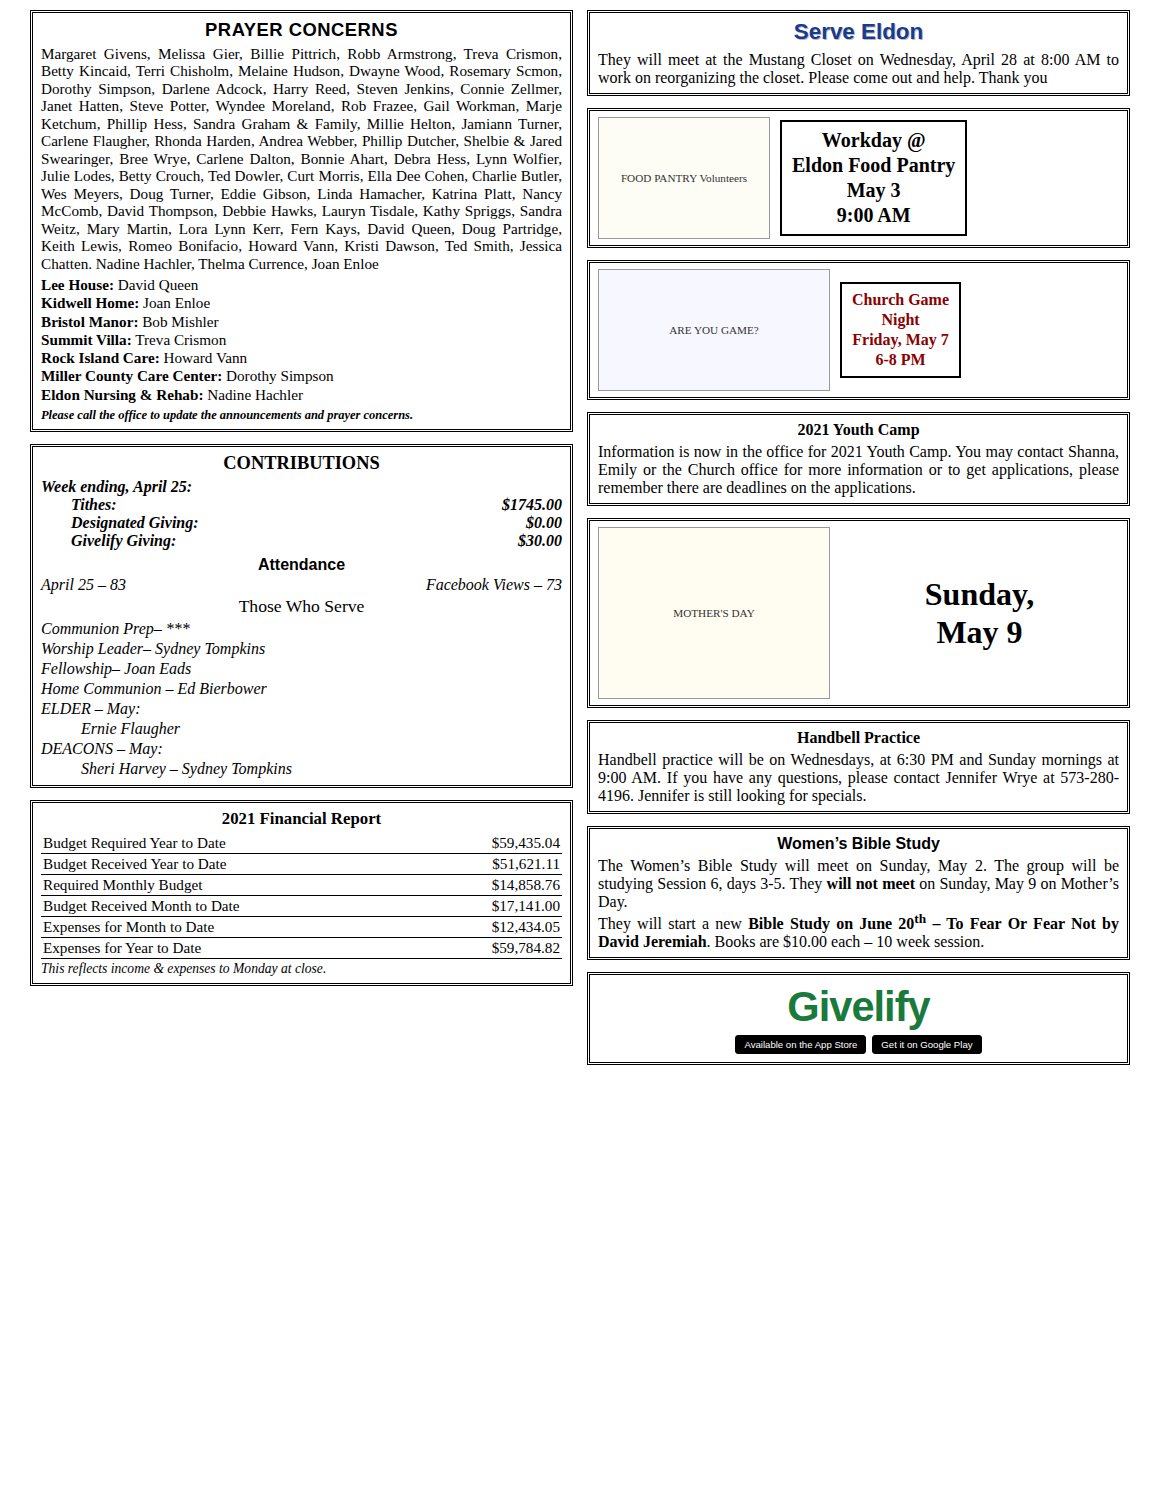PRAYER CONCERNS
Margaret Givens, Melissa Gier, Billie Pittrich, Robb Armstrong, Treva Crismon, Betty Kincaid, Terri Chisholm, Melaine Hudson, Dwayne Wood, Rosemary Scmon, Dorothy Simpson, Darlene Adcock, Harry Reed, Steven Jenkins, Connie Zellmer, Janet Hatten, Steve Potter, Wyndee Moreland, Rob Frazee, Gail Workman, Marje Ketchum, Phillip Hess, Sandra Graham & Family, Millie Helton, Jamiann Turner, Carlene Flaugher, Rhonda Harden, Andrea Webber, Phillip Dutcher, Shelbie & Jared Swearinger, Bree Wrye, Carlene Dalton, Bonnie Ahart, Debra Hess, Lynn Wolfier, Julie Lodes, Betty Crouch, Ted Dowler, Curt Morris, Ella Dee Cohen, Charlie Butler, Wes Meyers, Doug Turner, Eddie Gibson, Linda Hamacher, Katrina Platt, Nancy McComb, David Thompson, Debbie Hawks, Lauryn Tisdale, Kathy Spriggs, Sandra Weitz, Mary Martin, Lora Lynn Kerr, Fern Kays, David Queen, Doug Partridge, Keith Lewis, Romeo Bonifacio, Howard Vann, Kristi Dawson, Ted Smith, Jessica Chatten. Nadine Hachler, Thelma Currence, Joan Enloe
Lee House: David Queen
Kidwell Home: Joan Enloe
Bristol Manor: Bob Mishler
Summit Villa: Treva Crismon
Rock Island Care: Howard Vann
Miller County Care Center: Dorothy Simpson
Eldon Nursing & Rehab: Nadine Hachler
Please call the office to update the announcements and prayer concerns.
CONTRIBUTIONS
Week ending, April 25:
| Tithes: | $1745.00 |
| Designated Giving: | $0.00 |
| Givelify Giving: | $30.00 |
Attendance
April 25 – 83 Facebook Views – 73
Those Who Serve
Communion Prep– ***
Worship Leader– Sydney Tompkins
Fellowship– Joan Eads
Home Communion – Ed Bierbower
ELDER – May:
Ernie Flaugher DEACONS – May:
Sheri Harvey – Sydney Tompkins
2021 Financial Report
| Budget Required Year to Date | $59,435.04 |
| Budget Received Year to Date | $51,621.11 |
| Required Monthly Budget | $14,858.76 |
| Budget Received Month to Date | $17,141.00 |
| Expenses for Month to Date | $12,434.05 |
| Expenses for Year to Date | $59,784.82 |
This reflects income & expenses to Monday at close.
Serve Eldon
They will meet at the Mustang Closet on Wednesday, April 28 at 8:00 AM to work on reorganizing the closet. Please come out and help. Thank you
FOOD PANTRY Volunteers
Workday @
Eldon Food Pantry
May 3
9:00 AM
ARE YOU GAME?
Church Game
Night
Friday, May 7
6-8 PM
2021 Youth Camp
Information is now in the office for 2021 Youth Camp. You may contact Shanna, Emily or the Church office for more information or to get applications, please remember there are deadlines on the applications.
MOTHER'S DAY
Sunday,
May 9
Handbell Practice
Handbell practice will be on Wednesdays, at 6:30 PM and Sunday mornings at 9:00 AM. If you have any questions, please contact Jennifer Wrye at 573-280-4196. Jennifer is still looking for specials.
Women’s Bible Study
The Women’s Bible Study will meet on Sunday, May 2. The group will be studying Session 6, days 3-5. They will not meet on Sunday, May 9 on Mother’s Day.
They will start a new Bible Study on June 20th – To Fear Or Fear Not by David Jeremiah. Books are $10.00 each – 10 week session.
Givelify
Available on the App Store Get it on Google Play